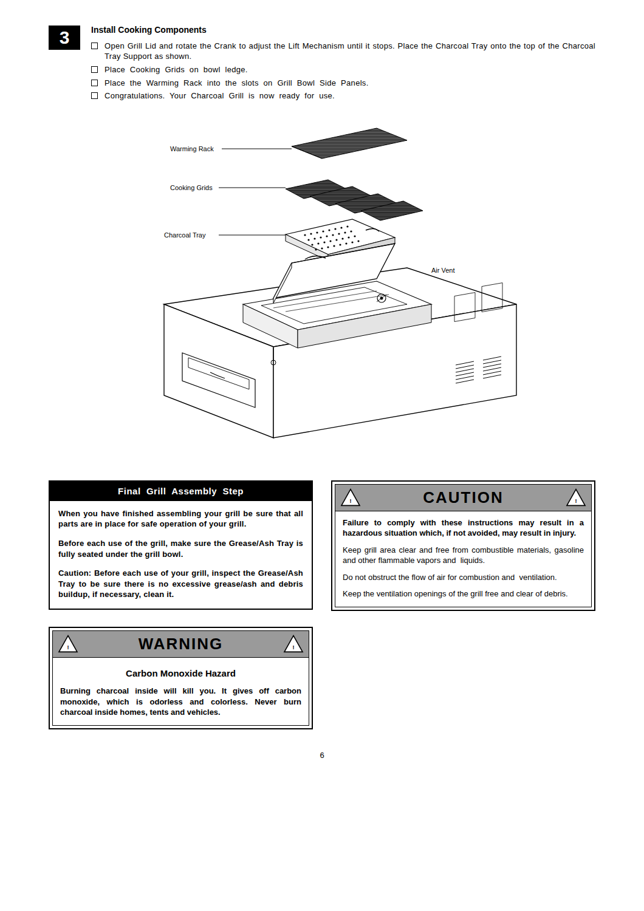3
Install Cooking Components
Open Grill Lid and rotate the Crank to adjust the Lift Mechanism until it stops. Place the Charcoal Tray onto the top of the Charcoal Tray Support as shown.
Place Cooking Grids on bowl ledge.
Place the Warming Rack into the slots on Grill Bowl Side Panels.
Congratulations. Your Charcoal Grill is now ready for use.
Warming Rack Cooking Grids Charcoal Tray Air Vent
Final Grill Assembly Step
When you have finished assembling your grill be sure that all parts are in place for safe operation of your grill.
Before each use of the grill, make sure the Grease/Ash Tray is fully seated under the grill bowl.
Caution: Before each use of your grill, inspect the Grease/Ash Tray to be sure there is no excessive grease/ash and debris buildup, if necessary, clean it.
! WARNING !
Carbon Monoxide Hazard
Burning charcoal inside will kill you. It gives off carbon monoxide, which is odorless and colorless. Never burn charcoal inside homes, tents and vehicles.
! CAUTION !
Failure to comply with these instructions may result in a hazardous situation which, if not avoided, may result in injury.
Keep grill area clear and free from combustible materials, gasoline and other flammable vapors and liquids.
Do not obstruct the flow of air for combustion and ventilation.
Keep the ventilation openings of the grill free and clear of debris.
6